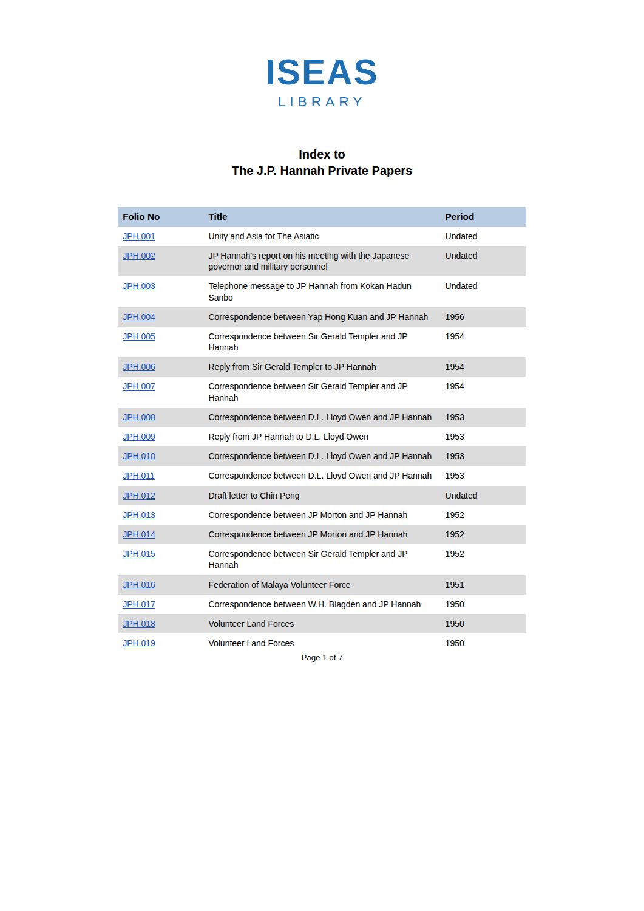ISEAS
LIBRARY
Index to The J.P. Hannah Private Papers
| Folio No | Title | Period |
| --- | --- | --- |
| JPH.001 | Unity and Asia for The Asiatic | Undated |
| JPH.002 | JP Hannah's report on his meeting with the Japanese governor and military personnel | Undated |
| JPH.003 | Telephone message to JP Hannah from Kokan Hadun Sanbo | Undated |
| JPH.004 | Correspondence between Yap Hong Kuan and JP Hannah | 1956 |
| JPH.005 | Correspondence between Sir Gerald Templer and JP Hannah | 1954 |
| JPH.006 | Reply from Sir Gerald Templer to JP Hannah | 1954 |
| JPH.007 | Correspondence between Sir Gerald Templer and JP Hannah | 1954 |
| JPH.008 | Correspondence between D.L. Lloyd Owen and JP Hannah | 1953 |
| JPH.009 | Reply from JP Hannah to D.L. Lloyd Owen | 1953 |
| JPH.010 | Correspondence between D.L. Lloyd Owen and JP Hannah | 1953 |
| JPH.011 | Correspondence between D.L. Lloyd Owen and JP Hannah | 1953 |
| JPH.012 | Draft letter to Chin Peng | Undated |
| JPH.013 | Correspondence between JP Morton and JP Hannah | 1952 |
| JPH.014 | Correspondence between JP Morton and JP Hannah | 1952 |
| JPH.015 | Correspondence between Sir Gerald Templer and JP Hannah | 1952 |
| JPH.016 | Federation of Malaya Volunteer Force | 1951 |
| JPH.017 | Correspondence between W.H. Blagden and JP Hannah | 1950 |
| JPH.018 | Volunteer Land Forces | 1950 |
| JPH.019 | Volunteer Land Forces | 1950 |
Page 1 of 7